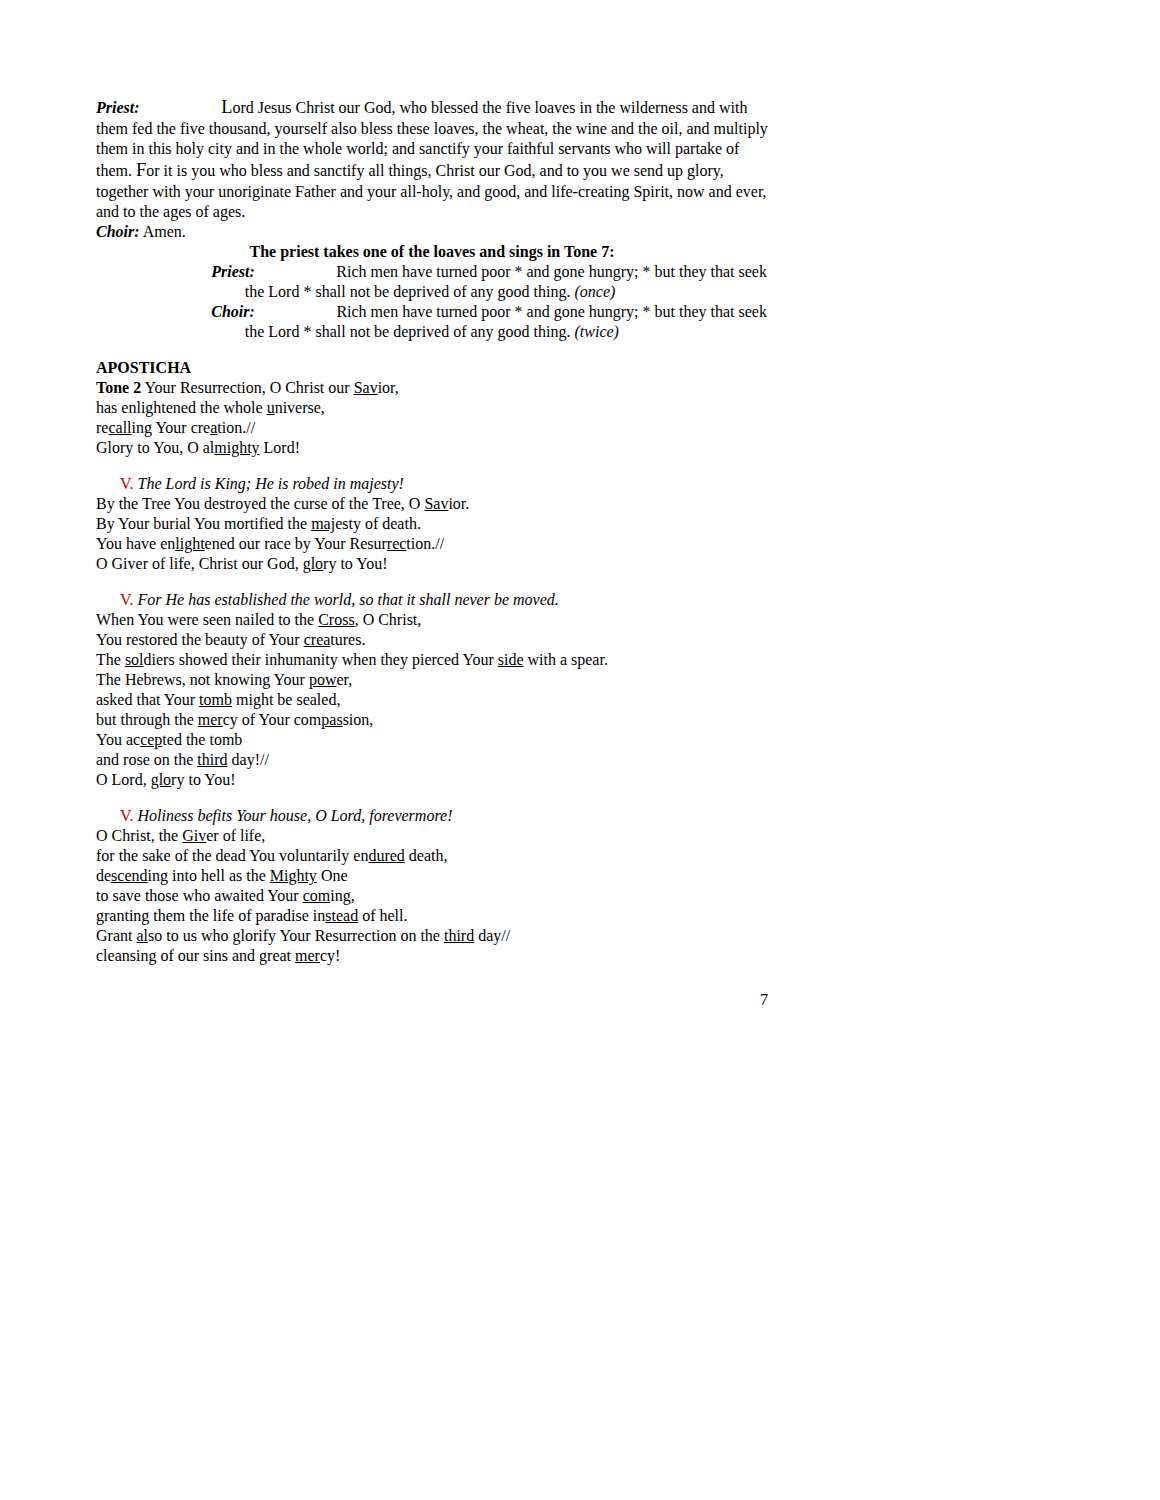Priest: Lord Jesus Christ our God, who blessed the five loaves in the wilderness and with them fed the five thousand, yourself also bless these loaves, the wheat, the wine and the oil, and multiply them in this holy city and in the whole world; and sanctify your faithful servants who will partake of them. For it is you who bless and sanctify all things, Christ our God, and to you we send up glory, together with your unoriginate Father and your all-holy, and good, and life-creating Spirit, now and ever, and to the ages of ages.
Choir: Amen.
The priest takes one of the loaves and sings in Tone 7:
Priest: Rich men have turned poor * and gone hungry; * but they that seek the Lord * shall not be deprived of any good thing. (once)
Choir: Rich men have turned poor * and gone hungry; * but they that seek the Lord * shall not be deprived of any good thing. (twice)
APOSTICHA
Tone 2 Your Resurrection, O Christ our Savior,
has enlightened the whole universe,
recalling Your creation.//
Glory to You, O almighty Lord!
V. The Lord is King; He is robed in majesty!
By the Tree You destroyed the curse of the Tree, O Savior.
By Your burial You mortified the majesty of death.
You have enlightened our race by Your Resurrection.//
O Giver of life, Christ our God, glory to You!
V. For He has established the world, so that it shall never be moved.
When You were seen nailed to the Cross, O Christ,
You restored the beauty of Your creatures.
The soldiers showed their inhumanity when they pierced Your side with a spear.
The Hebrews, not knowing Your power,
asked that Your tomb might be sealed,
but through the mercy of Your compassion,
You accepted the tomb
and rose on the third day!//
O Lord, glory to You!
V. Holiness befits Your house, O Lord, forevermore!
O Christ, the Giver of life,
for the sake of the dead You voluntarily endured death,
descending into hell as the Mighty One
to save those who awaited Your coming,
granting them the life of paradise instead of hell.
Grant also to us who glorify Your Resurrection on the third day//
cleansing of our sins and great mercy!
7